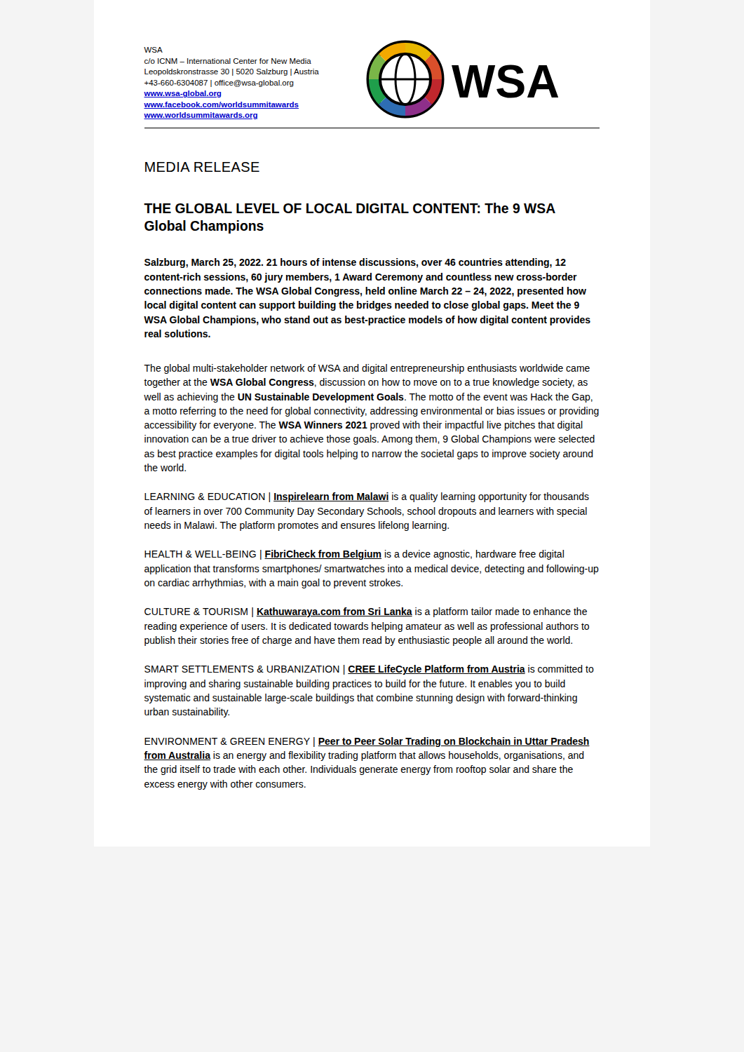WSA
c/o ICNM – International Center for New Media
Leopoldskronstrasse 30 | 5020 Salzburg | Austria
+43-660-6304087 | office@wsa-global.org
www.wsa-global.org
www.facebook.com/worldsummitawards
www.worldsummitawards.org
WSA logo WSA
MEDIA RELEASE
THE GLOBAL LEVEL OF LOCAL DIGITAL CONTENT: The 9 WSA Global Champions
Salzburg, March 25, 2022. 21 hours of intense discussions, over 46 countries attending, 12 content-rich sessions, 60 jury members, 1 Award Ceremony and countless new cross-border connections made. The WSA Global Congress, held online March 22 – 24, 2022, presented how local digital content can support building the bridges needed to close global gaps. Meet the 9 WSA Global Champions, who stand out as best-practice models of how digital content provides real solutions.
The global multi-stakeholder network of WSA and digital entrepreneurship enthusiasts worldwide came together at the WSA Global Congress, discussion on how to move on to a true knowledge society, as well as achieving the UN Sustainable Development Goals. The motto of the event was Hack the Gap, a motto referring to the need for global connectivity, addressing environmental or bias issues or providing accessibility for everyone. The WSA Winners 2021 proved with their impactful live pitches that digital innovation can be a true driver to achieve those goals. Among them, 9 Global Champions were selected as best practice examples for digital tools helping to narrow the societal gaps to improve society around the world.
LEARNING & EDUCATION | Inspirelearn from Malawi is a quality learning opportunity for thousands of learners in over 700 Community Day Secondary Schools, school dropouts and learners with special needs in Malawi. The platform promotes and ensures lifelong learning.
HEALTH & WELL-BEING | FibriCheck from Belgium is a device agnostic, hardware free digital application that transforms smartphones/ smartwatches into a medical device, detecting and following-up on cardiac arrhythmias, with a main goal to prevent strokes.
CULTURE & TOURISM | Kathuwaraya.com from Sri Lanka is a platform tailor made to enhance the reading experience of users. It is dedicated towards helping amateur as well as professional authors to publish their stories free of charge and have them read by enthusiastic people all around the world.
SMART SETTLEMENTS & URBANIZATION | CREE LifeCycle Platform from Austria is committed to improving and sharing sustainable building practices to build for the future. It enables you to build systematic and sustainable large-scale buildings that combine stunning design with forward-thinking urban sustainability.
ENVIRONMENT & GREEN ENERGY | Peer to Peer Solar Trading on Blockchain in Uttar Pradesh from Australia is an energy and flexibility trading platform that allows households, organisations, and the grid itself to trade with each other. Individuals generate energy from rooftop solar and share the excess energy with other consumers.